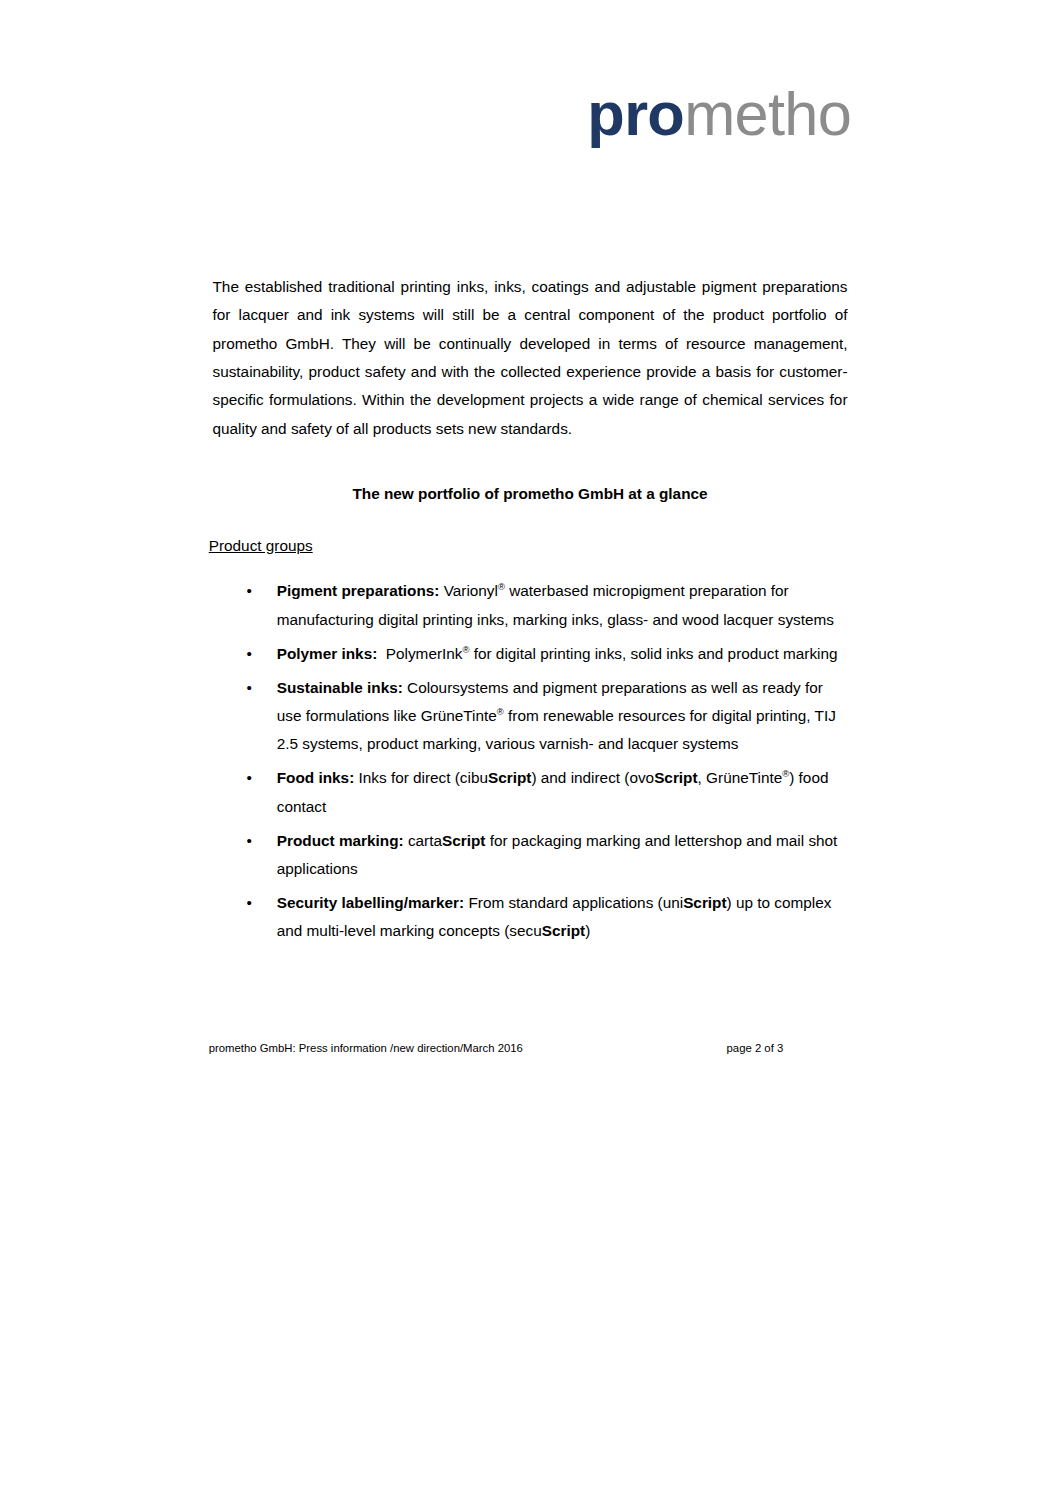pro metho
The established traditional printing inks, inks, coatings and adjustable pigment preparations for lacquer and ink systems will still be a central component of the product portfolio of prometho GmbH. They will be continually developed in terms of resource management, sustainability, product safety and with the collected experience provide a basis for customer-specific formulations. Within the development projects a wide range of chemical services for quality and safety of all products sets new standards.
The new portfolio of prometho GmbH at a glance
Product groups
Pigment preparations: Varionyl® waterbased micropigment preparation for manufacturing digital printing inks, marking inks, glass- and wood lacquer systems
Polymer inks: PolymerInk® for digital printing inks, solid inks and product marking
Sustainable inks: Coloursystems and pigment preparations as well as ready for use formulations like GrüneTinte® from renewable resources for digital printing, TIJ 2.5 systems, product marking, various varnish- and lacquer systems
Food inks: Inks for direct (cibuScript) and indirect (ovoScript, GrüneTinte®) food contact
Product marking: cartaScript for packaging marking and lettershop and mail shot applications
Security labelling/marker: From standard applications (uniScript) up to complex and multi-level marking concepts (secuScript)
prometho GmbH: Press information /new direction/March 2016
page 2 of 3